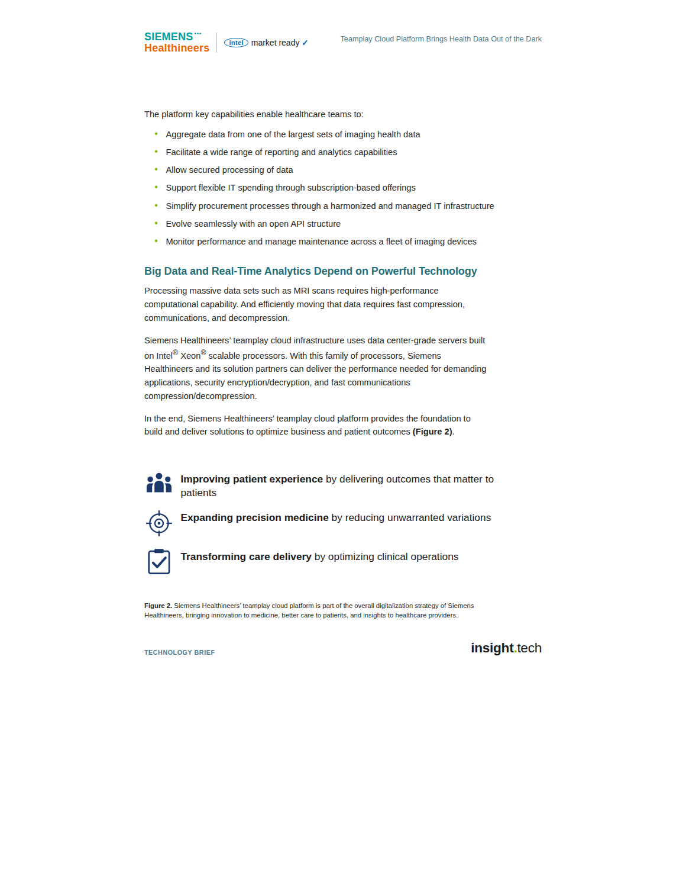SIEMENS••• Healthineers
intel market ready✓
Teamplay Cloud Platform Brings Health Data Out of the Dark
The platform key capabilities enable healthcare teams to:
Aggregate data from one of the largest sets of imaging health data
Facilitate a wide range of reporting and analytics capabilities
Allow secured processing of data
Support flexible IT spending through subscription-based offerings
Simplify procurement processes through a harmonized and managed IT infrastructure
Evolve seamlessly with an open API structure
Monitor performance and manage maintenance across a fleet of imaging devices
Big Data and Real-Time Analytics Depend on Powerful Technology
Processing massive data sets such as MRI scans requires high-performance computational capability. And efficiently moving that data requires fast compression, communications, and decompression.
Siemens Healthineers’ teamplay cloud infrastructure uses data center-grade servers built on Intel® Xeon® scalable processors. With this family of processors, Siemens Healthineers and its solution partners can deliver the performance needed for demanding applications, security encryption/decryption, and fast communications compression/decompression.
In the end, Siemens Healthineers’ teamplay cloud platform provides the foundation to build and deliver solutions to optimize business and patient outcomes (Figure 2).
Improving patient experience by delivering outcomes that matter to patients
Expanding precision medicine by reducing unwarranted variations
Transforming care delivery by optimizing clinical operations
Figure 2. Siemens Healthineers’ teamplay cloud platform is part of the overall digitalization strategy of Siemens Healthineers, bringing innovation to medicine, better care to patients, and insights to healthcare providers.
TECHNOLOGY BRIEF
insight. tech